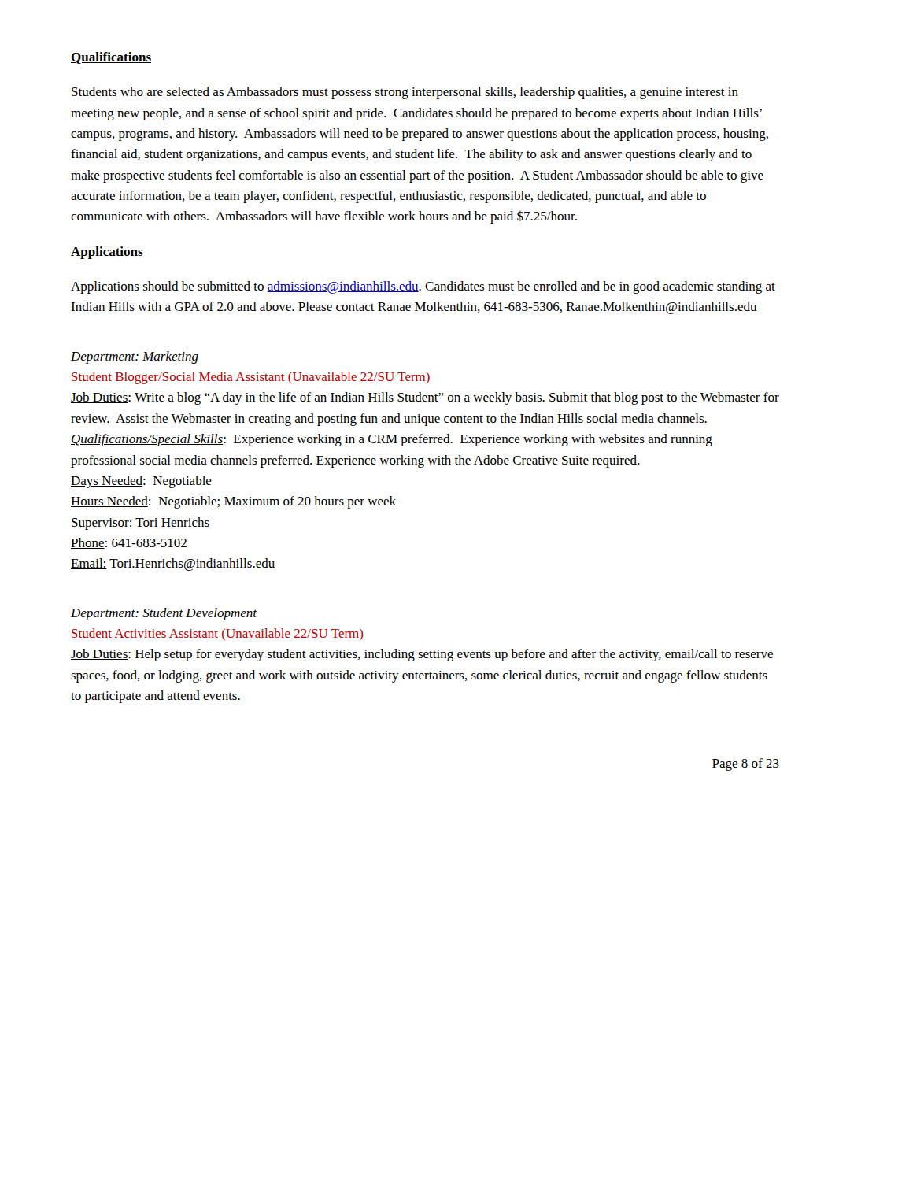Qualifications
Students who are selected as Ambassadors must possess strong interpersonal skills, leadership qualities, a genuine interest in meeting new people, and a sense of school spirit and pride. Candidates should be prepared to become experts about Indian Hills’ campus, programs, and history. Ambassadors will need to be prepared to answer questions about the application process, housing, financial aid, student organizations, and campus events, and student life. The ability to ask and answer questions clearly and to make prospective students feel comfortable is also an essential part of the position. A Student Ambassador should be able to give accurate information, be a team player, confident, respectful, enthusiastic, responsible, dedicated, punctual, and able to communicate with others. Ambassadors will have flexible work hours and be paid $7.25/hour.
Applications
Applications should be submitted to admissions@indianhills.edu. Candidates must be enrolled and be in good academic standing at Indian Hills with a GPA of 2.0 and above. Please contact Ranae Molkenthin, 641-683-5306, Ranae.Molkenthin@indianhills.edu
Department: Marketing
Student Blogger/Social Media Assistant (Unavailable 22/SU Term)
Job Duties: Write a blog “A day in the life of an Indian Hills Student” on a weekly basis. Submit that blog post to the Webmaster for review. Assist the Webmaster in creating and posting fun and unique content to the Indian Hills social media channels.
Qualifications/Special Skills: Experience working in a CRM preferred. Experience working with websites and running professional social media channels preferred. Experience working with the Adobe Creative Suite required.
Days Needed: Negotiable
Hours Needed: Negotiable; Maximum of 20 hours per week
Supervisor: Tori Henrichs
Phone: 641-683-5102
Email: Tori.Henrichs@indianhills.edu
Department: Student Development
Student Activities Assistant (Unavailable 22/SU Term)
Job Duties: Help setup for everyday student activities, including setting events up before and after the activity, email/call to reserve spaces, food, or lodging, greet and work with outside activity entertainers, some clerical duties, recruit and engage fellow students to participate and attend events.
Page 8 of 23